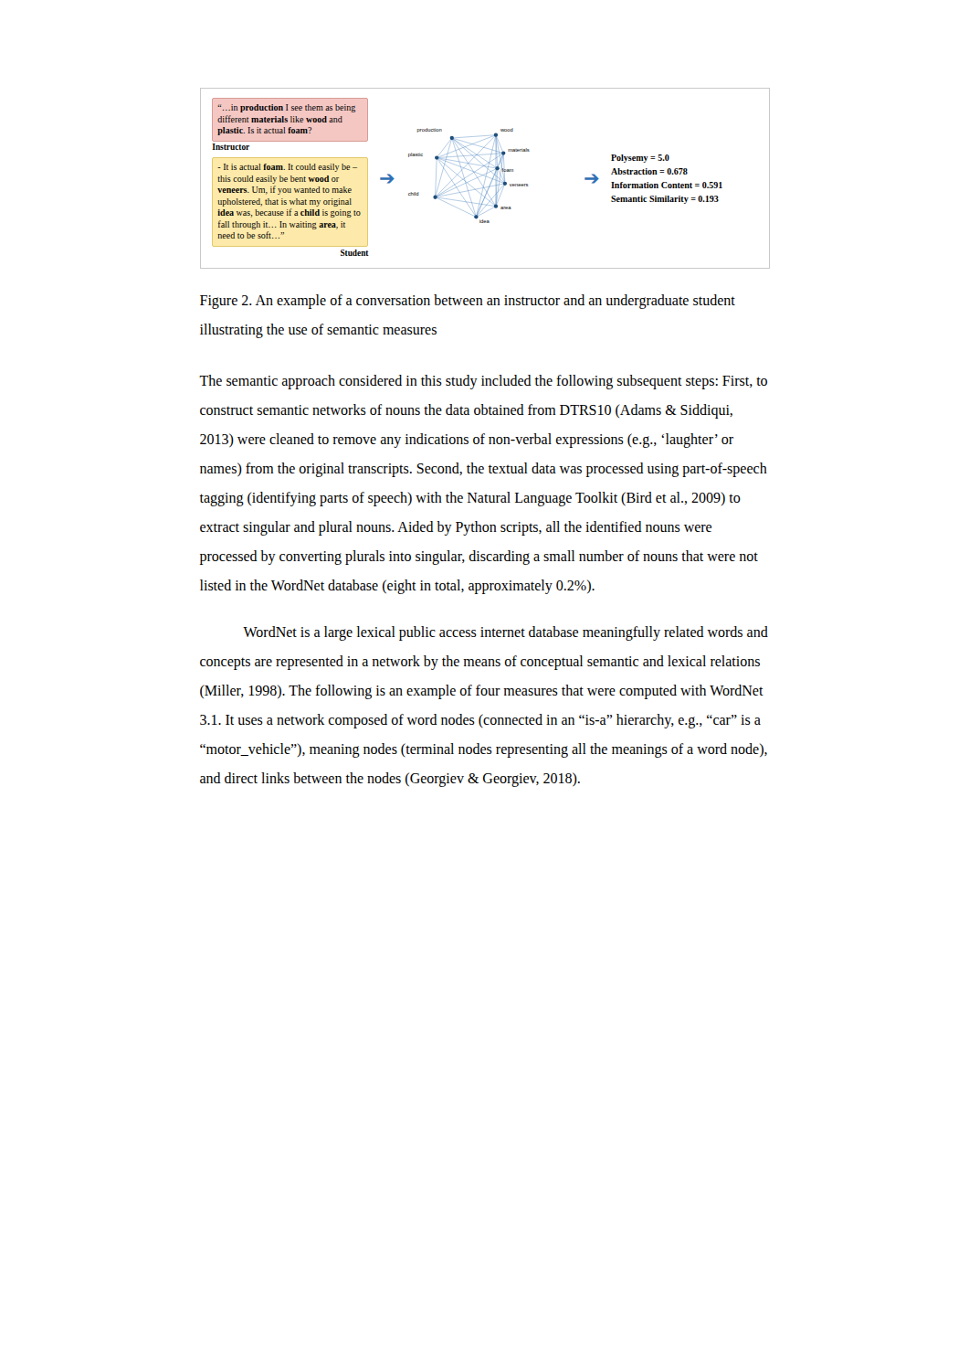“…in production I see them as being different materials like wood and plastic. Is it actual foam?
Instructor
- It is actual foam. It could easily be – this could easily be bent wood or veneers. Um, if you wanted to make upholstered, that is what my original idea was, because if a child is going to fall through it… In waiting area, it need to be soft…”
Student
➔
production wood plastic materials foam veneers child area idea
➔
Polysemy = 5.0
Abstraction = 0.678
Information Content = 0.591
Semantic Similarity = 0.193
Figure 2. An example of a conversation between an instructor and an undergraduate student illustrating the use of semantic measures
The semantic approach considered in this study included the following subsequent steps: First, to construct semantic networks of nouns the data obtained from DTRS10 (Adams & Siddiqui, 2013) were cleaned to remove any indications of non-verbal expressions (e.g., ‘laughter’ or names) from the original transcripts. Second, the textual data was processed using part-of-speech tagging (identifying parts of speech) with the Natural Language Toolkit (Bird et al., 2009) to extract singular and plural nouns. Aided by Python scripts, all the identified nouns were processed by converting plurals into singular, discarding a small number of nouns that were not listed in the WordNet database (eight in total, approximately 0.2%).
WordNet is a large lexical public access internet database meaningfully related words and concepts are represented in a network by the means of conceptual semantic and lexical relations (Miller, 1998). The following is an example of four measures that were computed with WordNet 3.1. It uses a network composed of word nodes (connected in an “is-a” hierarchy, e.g., “car” is a “motor_vehicle”), meaning nodes (terminal nodes representing all the meanings of a word node), and direct links between the nodes (Georgiev & Georgiev, 2018).